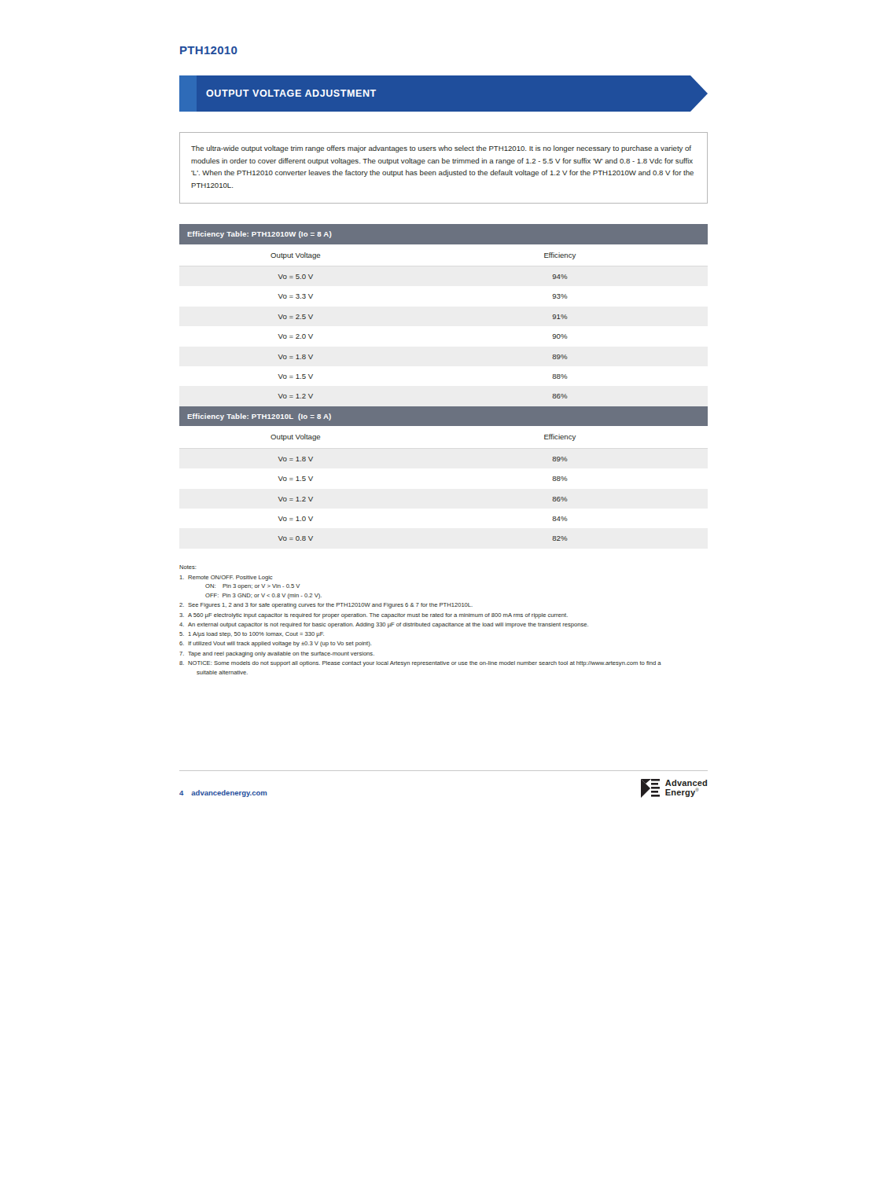PTH12010
OUTPUT VOLTAGE ADJUSTMENT
The ultra-wide output voltage trim range offers major advantages to users who select the PTH12010. It is no longer necessary to purchase a variety of modules in order to cover different output voltages. The output voltage can be trimmed in a range of 1.2 - 5.5 V for suffix 'W' and 0.8 - 1.8 Vdc for suffix 'L'. When the PTH12010 converter leaves the factory the output has been adjusted to the default voltage of 1.2 V for the PTH12010W and 0.8 V for the PTH12010L.
| Efficiency Table: PTH12010W (Io = 8 A) |
| Output Voltage | Efficiency |
| Vo = 5.0 V | 94% |
| Vo = 3.3 V | 93% |
| Vo = 2.5 V | 91% |
| Vo = 2.0 V | 90% |
| Vo = 1.8 V | 89% |
| Vo = 1.5 V | 88% |
| Vo = 1.2 V | 86% |
| Efficiency Table: PTH12010L (Io = 8 A) |
| Output Voltage | Efficiency |
| Vo = 1.8 V | 89% |
| Vo = 1.5 V | 88% |
| Vo = 1.2 V | 86% |
| Vo = 1.0 V | 84% |
| Vo = 0.8 V | 82% |
Notes:
Remote ON/OFF. Positive Logic ON: Pin 3 open; or V > Vin - 0.5 V OFF: Pin 3 GND; or V < 0.8 V (min - 0.2 V).
See Figures 1, 2 and 3 for safe operating curves for the PTH12010W and Figures 6 & 7 for the PTH12010L.
A 560 µF electrolytic input capacitor is required for proper operation. The capacitor must be rated for a minimum of 800 mA rms of ripple current.
An external output capacitor is not required for basic operation. Adding 330 µF of distributed capacitance at the load will improve the transient response.
1 A/µs load step, 50 to 100% Iomax, Cout = 330 µF.
If utilized Vout will track applied voltage by ±0.3 V (up to Vo set point).
Tape and reel packaging only available on the surface-mount versions.
NOTICE: Some models do not support all options. Please contact your local Artesyn representative or use the on-line model number search tool at http://www.artesyn.com to find a suitable alternative.
4advancedenergy.com
Advanced
Energy®